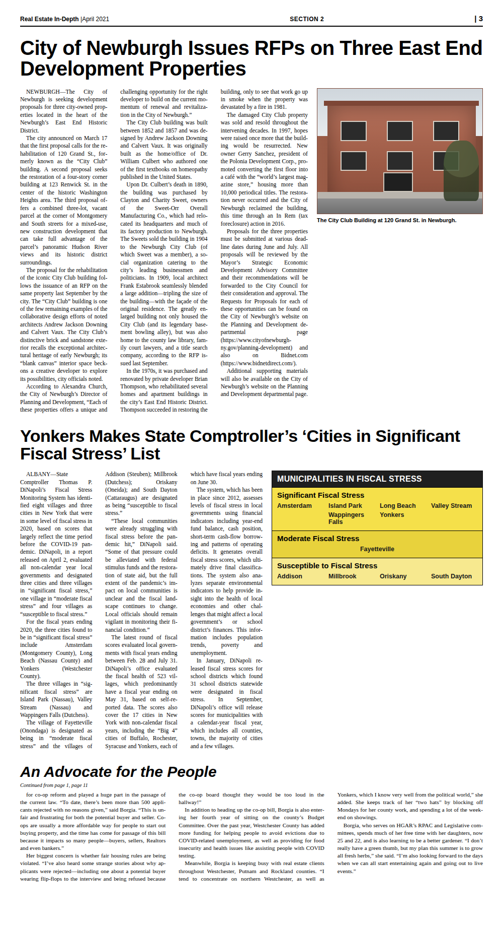Real Estate In-Depth |April 2021
SECTION 2
| 3
City of Newburgh Issues RFPs on Three East End Development Properties
The City Club Building at 120 Grand St. in Newburgh.
NEWBURGH—The City of Newburgh is seeking development proposals for three city-owned properties located in the heart of the Newburgh’s East End Historic District.
The city announced on March 17 that the first proposal calls for the rehabilitation of 120 Grand St., formerly known as the “City Club” building. A second proposal seeks the restoration of a four-story corner building at 123 Renwick St. in the center of the historic Washington Heights area. The third proposal offers a combined three-lot, vacant parcel at the corner of Montgomery and South streets for a mixed-use, new construction development that can take full advantage of the parcel’s panoramic Hudson River views and its historic district surroundings.
The proposal for the rehabilitation of the iconic City Club building follows the issuance of an RFP on the same property last September by the city. The “City Club” building is one of the few remaining examples of the collaborative design efforts of noted architects Andrew Jackson Downing and Calvert Vaux. The City Club’s distinctive brick and sandstone exterior recalls the exceptional architectural heritage of early Newburgh; its “blank canvas” interior space beckons a creative developer to explore its possibilities, city officials noted.
According to Alexandra Church, the City of Newburgh’s Director of Planning and Development, “Each of these properties offers a unique and challenging opportunity for the right developer to build on the current momentum of renewal and revitalization in the City of Newburgh.”
The City Club building was built between 1852 and 1857 and was designed by Andrew Jackson Downing and Calvert Vaux. It was originally built as the home/office of Dr. William Culbert who authored one of the first textbooks on homeopathy published in the United States.
Upon Dr. Culbert’s death in 1890, the building was purchased by Clayton and Charity Sweet, owners of the Sweet-Orr Overall Manufacturing Co., which had relocated its headquarters and much of its factory production to Newburgh. The Sweets sold the building in 1904 to the Newburgh City Club (of which Sweet was a member), a social organization catering to the city’s leading businessmen and politicians. In 1909, local architect Frank Estabrook seamlessly blended a large addition—tripling the size of the building—with the façade of the original residence. The greatly enlarged building not only housed the City Club (and its legendary basement bowling alley), but was also home to the county law library, family court lawyers, and a title search company, according to the RFP issued last September.
In the 1970s, it was purchased and renovated by private developer Brian Thompson, who rehabilitated several homes and apartment buildings in the city’s East End Historic District. Thompson succeeded in restoring the building, only to see that work go up in smoke when the property was devastated by a fire in 1981.
The damaged City Club property was sold and resold throughout the intervening decades. In 1997, hopes were raised once more that the building would be resurrected. New owner Gerry Sanchez, president of the Polonia Development Corp., promoted converting the first floor into a café with the “world’s largest magazine store,” housing more than 10,000 periodical titles. The restoration never occurred and the City of Newburgh reclaimed the building, this time through an In Rem (tax foreclosure) action in 2016.
Proposals for the three properties must be submitted at various deadline dates during June and July. All proposals will be reviewed by the Mayor’s Strategic Economic Development Advisory Committee and their recommendations will be forwarded to the City Council for their consideration and approval. The Requests for Proposals for each of these opportunities can be found on the City of Newburgh’s website on the Planning and Development departmental page (https://www.cityofnewburgh-ny.gov/planning-development) and also on Bidnet.com (https://www.bidnetdirect.com/).
Additional supporting materials will also be available on the City of Newburgh’s website on the Planning and Development departmental page.
Yonkers Makes State Comptroller’s ‘Cities in Significant Fiscal Stress’ List
MUNICIPALITIES IN FISCAL STRESS
Significant Fiscal Stress
Amsterdam Island Park Long Beach Valley Stream
Wappingers Falls Yonkers
Moderate Fiscal Stress
Fayetteville
Susceptible to Fiscal Stress
Addison Millbrook Oriskany South Dayton
ALBANY—State Comptroller Thomas P. DiNapoli’s Fiscal Stress Monitoring System has identified eight villages and three cities in New York that were in some level of fiscal stress in 2020, based on scores that largely reflect the time period before the COVID-19 pandemic. DiNapoli, in a report released on April 2, evaluated all non-calendar year local governments and designated three cities and three villages in “significant fiscal stress,” one village in “moderate fiscal stress” and four villages as “susceptible to fiscal stress.”
For the fiscal years ending 2020, the three cities found to be in “significant fiscal stress” include Amsterdam (Montgomery County), Long Beach (Nassau County) and Yonkers (Westchester County).
The three villages in “significant fiscal stress” are Island Park (Nassau), Valley Stream (Nassau) and Wappingers Falls (Dutchess).
The village of Fayetteville (Onondaga) is designated as being in “moderate fiscal stress” and the villages of Addison (Steuben); Millbrook (Dutchess); Oriskany (Oneida); and South Dayton (Cattaraugus) are designated as being “susceptible to fiscal stress.”
“These local communities were already struggling with fiscal stress before the pandemic hit,” DiNapoli said. “Some of that pressure could be alleviated with federal stimulus funds and the restoration of state aid, but the full extent of the pandemic’s impact on local communities is unclear and the fiscal landscape continues to change. Local officials should remain vigilant in monitoring their financial condition.”
The latest round of fiscal scores evaluated local governments with fiscal years ending between Feb. 28 and July 31. DiNapoli’s office evaluated the fiscal health of 523 villages, which predominantly have a fiscal year ending on May 31, based on self-reported data. The scores also cover the 17 cities in New York with non-calendar fiscal years, including the “Big 4” cities of Buffalo, Rochester, Syracuse and Yonkers, each of which have fiscal years ending on June 30.
The system, which has been in place since 2012, assesses levels of fiscal stress in local governments using financial indicators including year-end fund balance, cash position, short-term cash-flow borrowing and patterns of operating deficits. It generates overall fiscal stress scores, which ultimately drive final classifications. The system also analyzes separate environmental indicators to help provide insight into the health of local economies and other challenges that might affect a local government’s or school district’s finances. This information includes population trends, poverty and unemployment.
In January, DiNapoli released fiscal stress scores for school districts which found 31 school districts statewide were designated in fiscal stress. In September, DiNapoli’s office will release scores for municipalities with a calendar-year fiscal year, which includes all counties, towns, the majority of cities and a few villages.
An Advocate for the People
Continued from page 1, page 11
for co-op reform and played a huge part in the passage of the current law. “To date, there’s been more than 500 applicants rejected with no reasons given,” said Borgia. “This is unfair and frustrating for both the potential buyer and seller. Co-ops are usually a more affordable way for people to start out buying property, and the time has come for passage of this bill because it impacts so many people—buyers, sellers, Realtors and even bankers.”
Her biggest concern is whether fair housing rules are being violated. “I’ve also heard some strange stories about why applicants were rejected—including one about a potential buyer wearing flip-flops to the interview and being refused because the co-op board thought they would be too loud in the hallway!”
In addition to heading up the co-op bill, Borgia is also entering her fourth year of sitting on the county’s Budget Committee. Over the past year, Westchester County has added more funding for helping people to avoid evictions due to COVID-related unemployment, as well as providing for food insecurity and health issues like assisting people with COVID testing.
Meanwhile, Borgia is keeping busy with real estate clients throughout Westchester, Putnam and Rockland counties. “I tend to concentrate on northern Westchester, as well as Yonkers, which I know very well from the political world,” she added. She keeps track of her “two hats” by blocking off Mondays for her county work, and spending a lot of the weekend on showings.
Borgia, who serves on HGAR’s RPAC and Legislative committees, spends much of her free time with her daughters, now 25 and 22, and is also learning to be a better gardener. “I don’t really have a green thumb, but my plan this summer is to grow all fresh herbs,” she said. “I’m also looking forward to the days when we can all start entertaining again and going out to live events.”